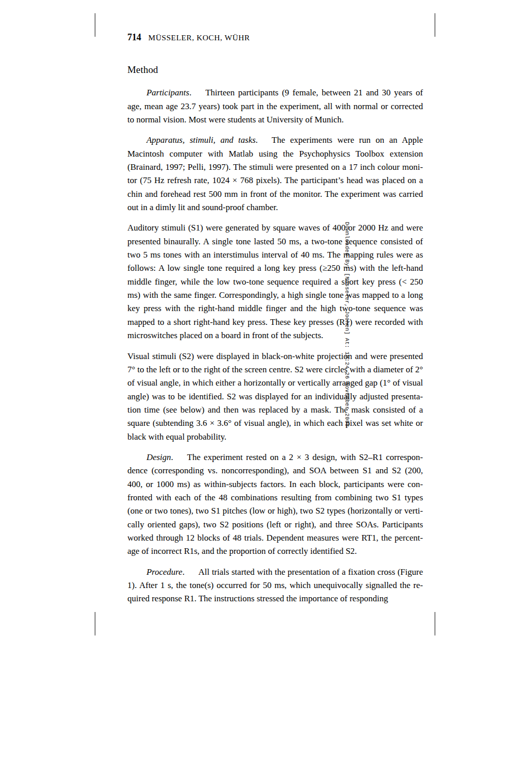Downloaded By: [Müsseler, Jochen] At: 10:24 26 November 2008
714 MÜSSELER, KOCH, WÜHR
Method
Participants. Thirteen participants (9 female, between 21 and 30 years of age, mean age 23.7 years) took part in the experiment, all with normal or corrected to normal vision. Most were students at University of Munich.
Apparatus, stimuli, and tasks. The experiments were run on an Apple Macintosh computer with Matlab using the Psychophysics Toolbox extension (Brainard, 1997; Pelli, 1997). The stimuli were presented on a 17 inch colour monitor (75 Hz refresh rate, 1024 × 768 pixels). The participant’s head was placed on a chin and forehead rest 500 mm in front of the monitor. The experiment was carried out in a dimly lit and sound-proof chamber.
Auditory stimuli (S1) were generated by square waves of 400 or 2000 Hz and were presented binaurally. A single tone lasted 50 ms, a two-tone sequence consisted of two 5 ms tones with an interstimulus interval of 40 ms. The mapping rules were as follows: A low single tone required a long key press (≥250 ms) with the left-hand middle finger, while the low two-tone sequence required a short key press (< 250 ms) with the same finger. Correspondingly, a high single tone was mapped to a long key press with the right-hand middle finger and the high two-tone sequence was mapped to a short right-hand key press. These key presses (R1) were recorded with microswitches placed on a board in front of the subjects.
Visual stimuli (S2) were displayed in black-on-white projection and were presented 7° to the left or to the right of the screen centre. S2 were circles with a diameter of 2° of visual angle, in which either a horizontally or vertically arranged gap (1° of visual angle) was to be identified. S2 was displayed for an individually adjusted presentation time (see below) and then was replaced by a mask. The mask consisted of a square (subtending 3.6 × 3.6° of visual angle), in which each pixel was set white or black with equal probability.
Design. The experiment rested on a 2 × 3 design, with S2–R1 correspondence (corresponding vs. noncorresponding), and SOA between S1 and S2 (200, 400, or 1000 ms) as within-subjects factors. In each block, participants were confronted with each of the 48 combinations resulting from combining two S1 types (one or two tones), two S1 pitches (low or high), two S2 types (horizontally or vertically oriented gaps), two S2 positions (left or right), and three SOAs. Participants worked through 12 blocks of 48 trials. Dependent measures were RT1, the percentage of incorrect R1s, and the proportion of correctly identified S2.
Procedure. All trials started with the presentation of a fixation cross (Figure 1). After 1 s, the tone(s) occurred for 50 ms, which unequivocally signalled the required response R1. The instructions stressed the importance of responding